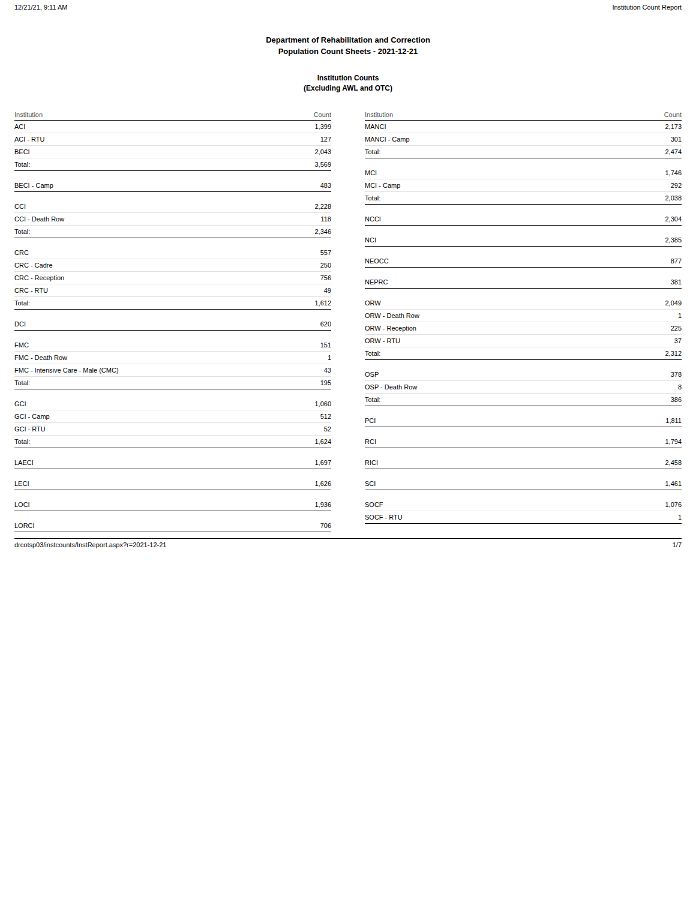12/21/21, 9:11 AM Institution Count Report
Department of Rehabilitation and Correction
Population Count Sheets - 2021-12-21
Institution Counts
(Excluding AWL and OTC)
| Institution | Count |
| --- | --- |
| ACI | 1,399 |
| ACI - RTU | 127 |
| BECI | 2,043 |
| Total: | 3,569 |
| BECI - Camp | 483 |
| CCI | 2,228 |
| CCI - Death Row | 118 |
| Total: | 2,346 |
| CRC | 557 |
| CRC - Cadre | 250 |
| CRC - Reception | 756 |
| CRC - RTU | 49 |
| Total: | 1,612 |
| DCI | 620 |
| FMC | 151 |
| FMC - Death Row | 1 |
| FMC - Intensive Care - Male (CMC) | 43 |
| Total: | 195 |
| GCI | 1,060 |
| GCI - Camp | 512 |
| GCI - RTU | 52 |
| Total: | 1,624 |
| LAECI | 1,697 |
| LECI | 1,626 |
| LOCI | 1,936 |
| LORCI | 706 |
| Institution | Count |
| --- | --- |
| MANCI | 2,173 |
| MANCI - Camp | 301 |
| Total: | 2,474 |
| MCI | 1,746 |
| MCI - Camp | 292 |
| Total: | 2,038 |
| NCCI | 2,304 |
| NCI | 2,385 |
| NEOCC | 877 |
| NEPRC | 381 |
| ORW | 2,049 |
| ORW - Death Row | 1 |
| ORW - Reception | 225 |
| ORW - RTU | 37 |
| Total: | 2,312 |
| OSP | 378 |
| OSP - Death Row | 8 |
| Total: | 386 |
| PCI | 1,811 |
| RCI | 1,794 |
| RICI | 2,458 |
| SCI | 1,461 |
| SOCF | 1,076 |
| SOCF - RTU | 1 |
drcotsp03/instcounts/InstReport.aspx?r=2021-12-21 1/7